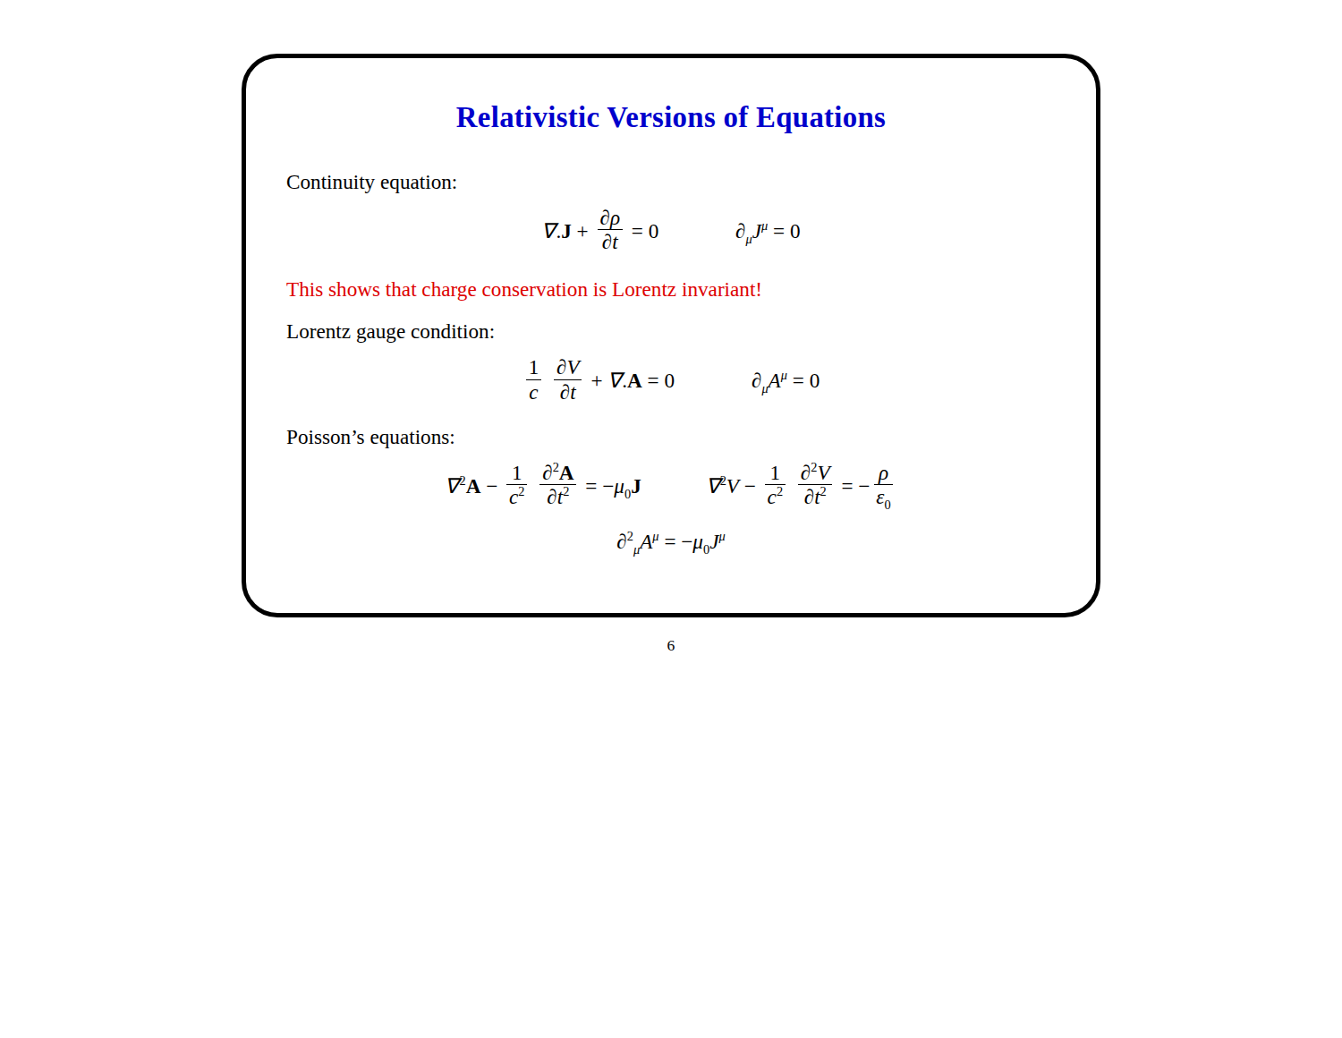Relativistic Versions of Equations
Continuity equation:
∇.J + ∂ρ∂t = 0 ∂μJμ = 0
This shows that charge conservation is Lorentz invariant!
Lorentz gauge condition:
1 c ∂V∂t + ∇.A = 0 ∂μAμ = 0
Poisson’s equations:
∇2A − 1 c2 ∂2A∂t2 = −μ0J ∇2V − 1 c2 ∂2V∂t2 = −ρε0
∂2μAμ = −μ0Jμ
6